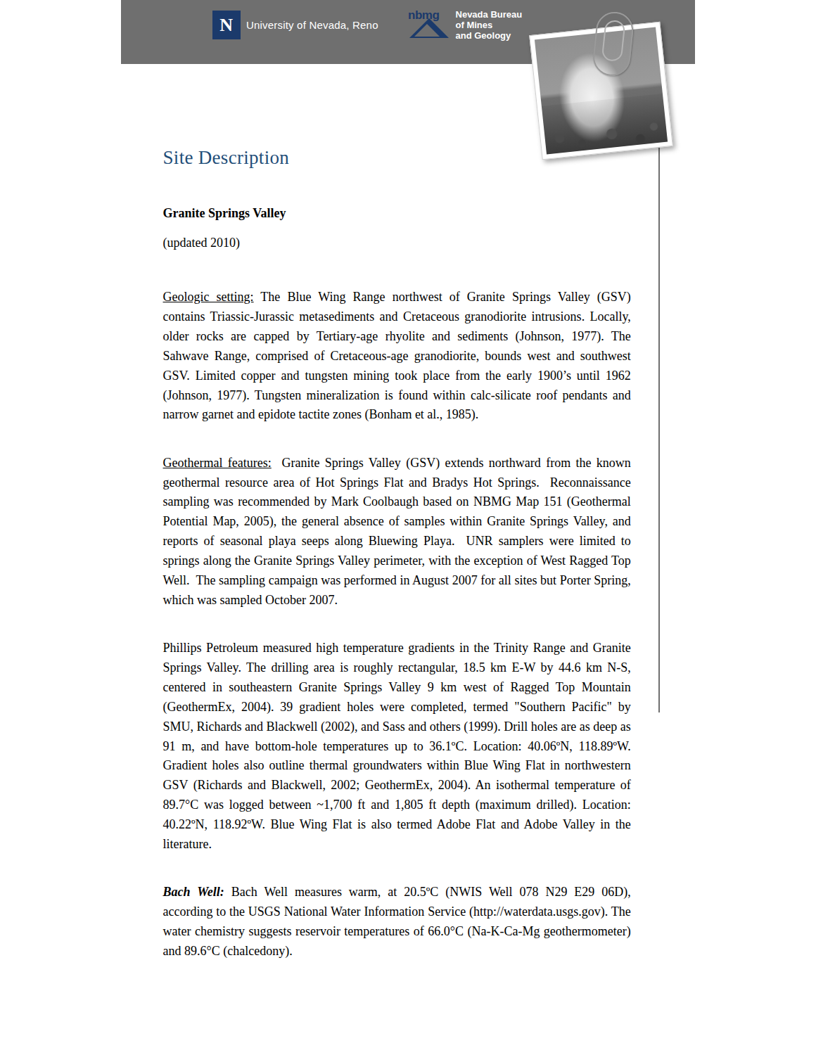N
University of Nevada, Reno
nbmg
Nevada Bureau
of Mines
and Geology
Site Description
Granite Springs Valley
(updated 2010)
Geologic setting: The Blue Wing Range northwest of Granite Springs Valley (GSV) contains Triassic-Jurassic metasediments and Cretaceous granodiorite intrusions. Locally, older rocks are capped by Tertiary-age rhyolite and sediments (Johnson, 1977). The Sahwave Range, comprised of Cretaceous-age granodiorite, bounds west and southwest GSV. Limited copper and tungsten mining took place from the early 1900’s until 1962 (Johnson, 1977). Tungsten mineralization is found within calc-silicate roof pendants and narrow garnet and epidote tactite zones (Bonham et al., 1985).
Geothermal features: Granite Springs Valley (GSV) extends northward from the known geothermal resource area of Hot Springs Flat and Bradys Hot Springs. Reconnaissance sampling was recommended by Mark Coolbaugh based on NBMG Map 151 (Geothermal Potential Map, 2005), the general absence of samples within Granite Springs Valley, and reports of seasonal playa seeps along Bluewing Playa. UNR samplers were limited to springs along the Granite Springs Valley perimeter, with the exception of West Ragged Top Well. The sampling campaign was performed in August 2007 for all sites but Porter Spring, which was sampled October 2007.
Phillips Petroleum measured high temperature gradients in the Trinity Range and Granite Springs Valley. The drilling area is roughly rectangular, 18.5 km E-W by 44.6 km N-S, centered in southeastern Granite Springs Valley 9 km west of Ragged Top Mountain (GeothermEx, 2004). 39 gradient holes were completed, termed "Southern Pacific" by SMU, Richards and Blackwell (2002), and Sass and others (1999). Drill holes are as deep as 91 m, and have bottom-hole temperatures up to 36.1ºC. Location: 40.06ºN, 118.89ºW. Gradient holes also outline thermal groundwaters within Blue Wing Flat in northwestern GSV (Richards and Blackwell, 2002; GeothermEx, 2004). An isothermal temperature of 89.7°C was logged between ~1,700 ft and 1,805 ft depth (maximum drilled). Location: 40.22ºN, 118.92ºW. Blue Wing Flat is also termed Adobe Flat and Adobe Valley in the literature.
Bach Well: Bach Well measures warm, at 20.5ºC (NWIS Well 078 N29 E29 06D), according to the USGS National Water Information Service (http://waterdata.usgs.gov). The water chemistry suggests reservoir temperatures of 66.0°C (Na-K-Ca-Mg geothermometer) and 89.6°C (chalcedony).